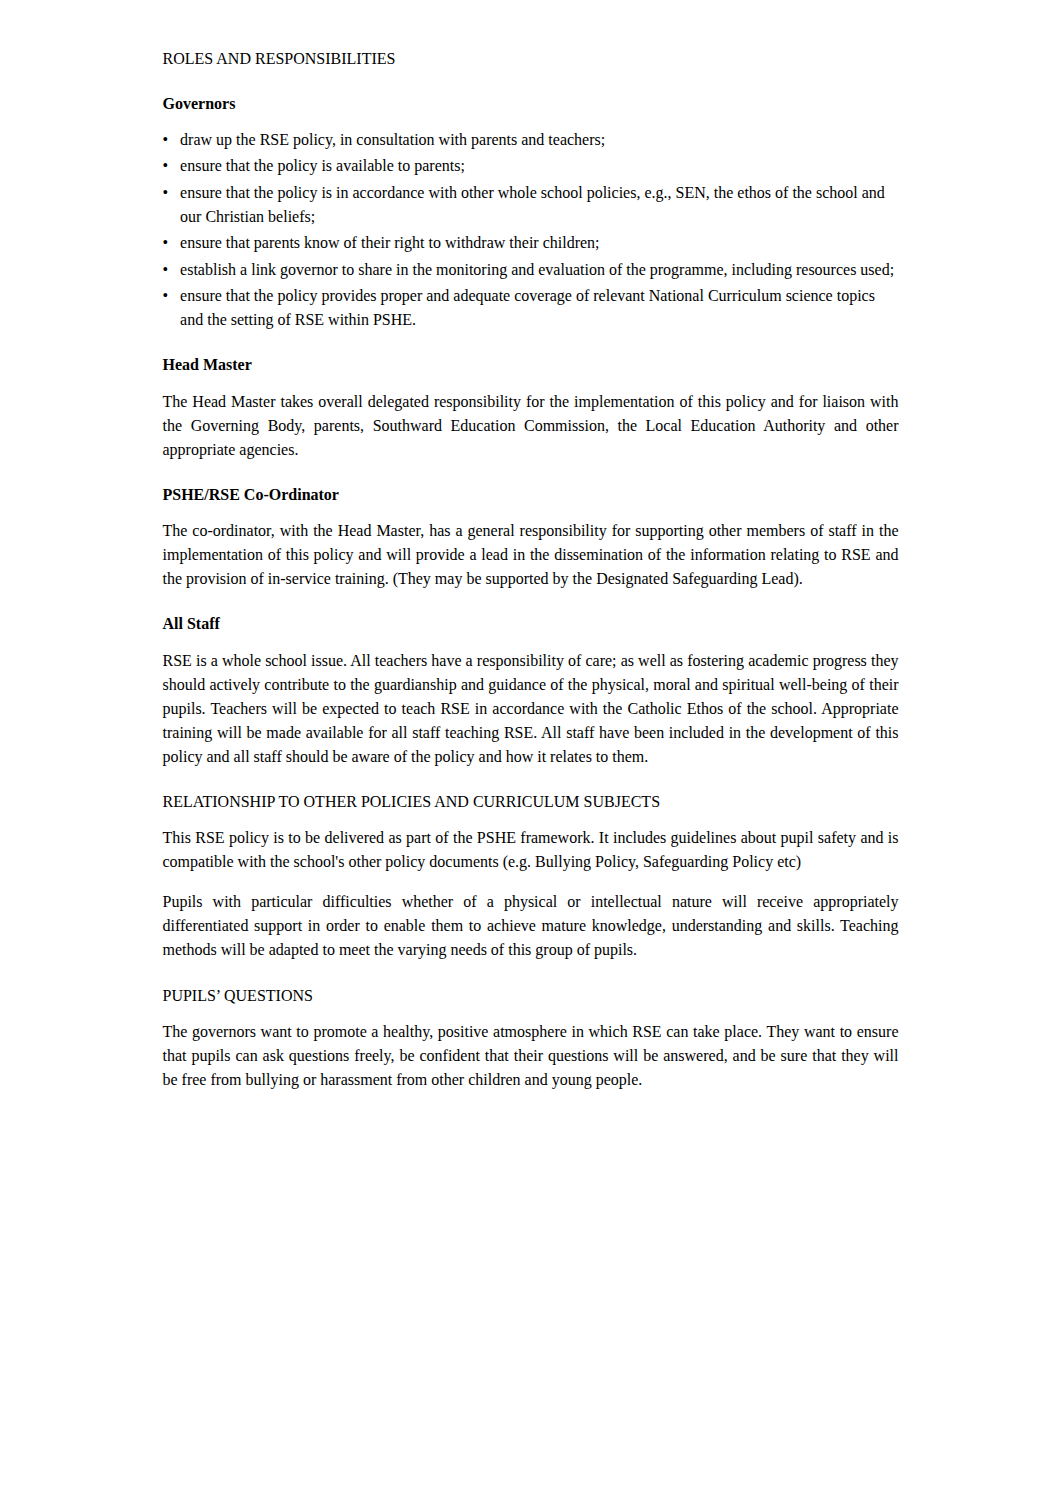ROLES AND RESPONSIBILITIES
Governors
draw up the RSE policy, in consultation with parents and teachers;
ensure that the policy is available to parents;
ensure that the policy is in accordance with other whole school policies, e.g., SEN, the ethos of the school and our Christian beliefs;
ensure that parents know of their right to withdraw their children;
establish a link governor to share in the monitoring and evaluation of the programme, including resources used;
ensure that the policy provides proper and adequate coverage of relevant National Curriculum science topics and the setting of RSE within PSHE.
Head Master
The Head Master takes overall delegated responsibility for the implementation of this policy and for liaison with the Governing Body, parents, Southward Education Commission, the Local Education Authority and other appropriate agencies.
PSHE/RSE Co-Ordinator
The co-ordinator, with the Head Master, has a general responsibility for supporting other members of staff in the implementation of this policy and will provide a lead in the dissemination of the information relating to RSE and the provision of in-service training. (They may be supported by the Designated Safeguarding Lead).
All Staff
RSE is a whole school issue. All teachers have a responsibility of care; as well as fostering academic progress they should actively contribute to the guardianship and guidance of the physical, moral and spiritual well-being of their pupils. Teachers will be expected to teach RSE in accordance with the Catholic Ethos of the school. Appropriate training will be made available for all staff teaching RSE. All staff have been included in the development of this policy and all staff should be aware of the policy and how it relates to them.
RELATIONSHIP TO OTHER POLICIES AND CURRICULUM SUBJECTS
This RSE policy is to be delivered as part of the PSHE framework. It includes guidelines about pupil safety and is compatible with the school's other policy documents (e.g. Bullying Policy, Safeguarding Policy etc)
Pupils with particular difficulties whether of a physical or intellectual nature will receive appropriately differentiated support in order to enable them to achieve mature knowledge, understanding and skills. Teaching methods will be adapted to meet the varying needs of this group of pupils.
PUPILS’ QUESTIONS
The governors want to promote a healthy, positive atmosphere in which RSE can take place. They want to ensure that pupils can ask questions freely, be confident that their questions will be answered, and be sure that they will be free from bullying or harassment from other children and young people.